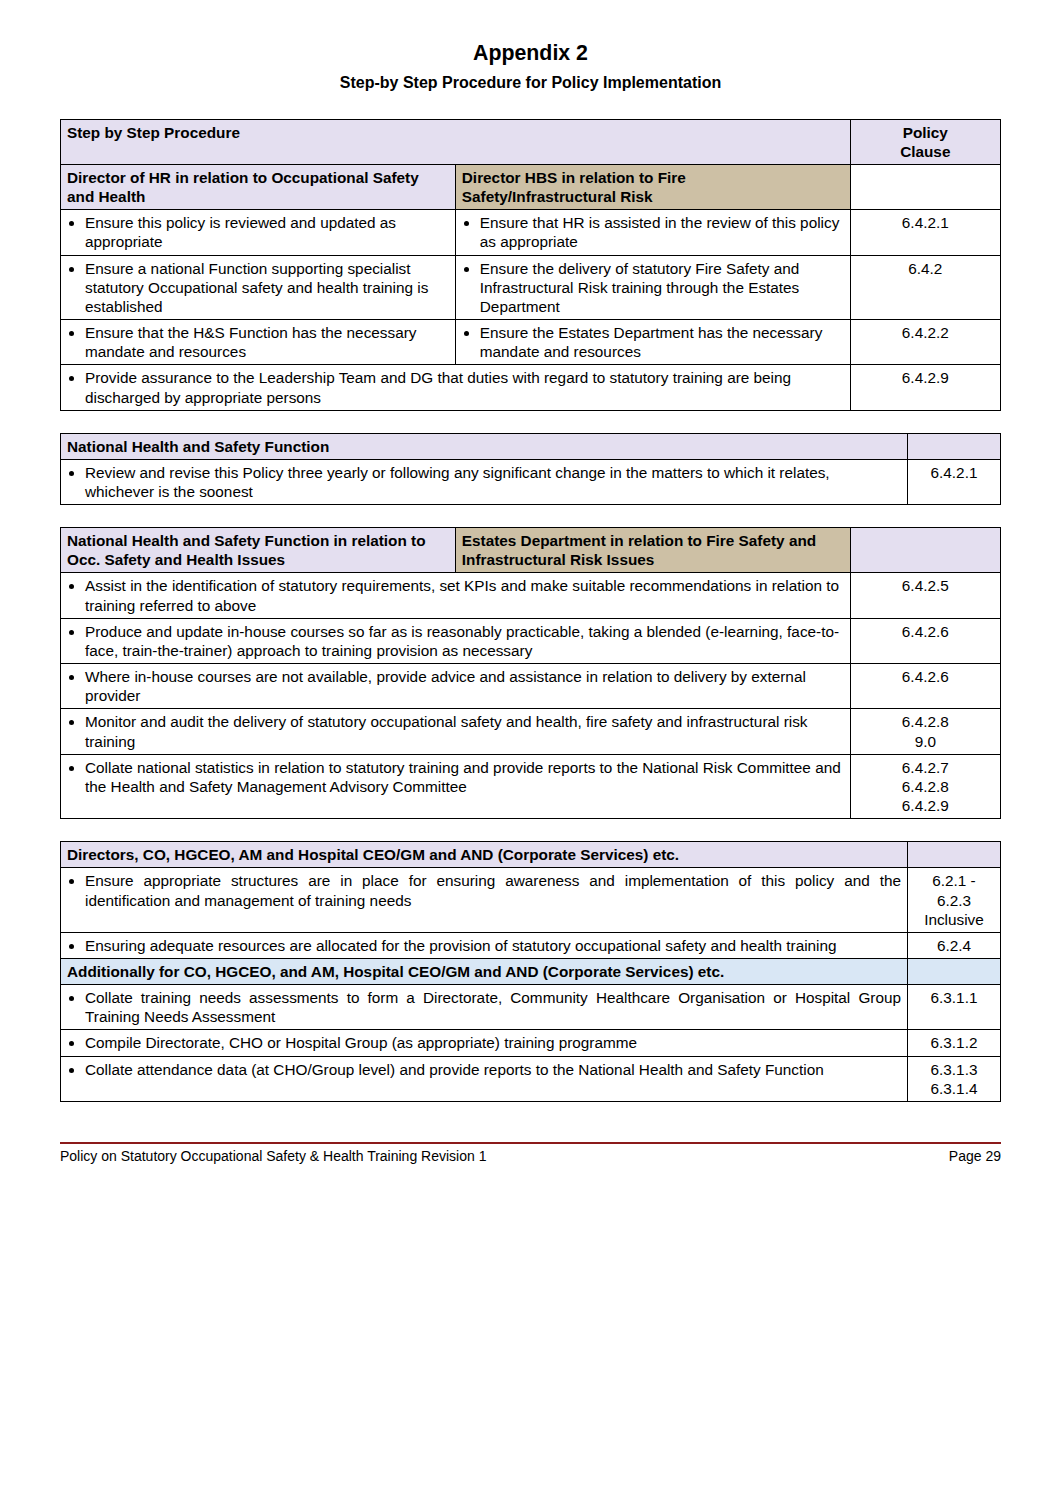Appendix 2
Step-by Step Procedure for Policy Implementation
| Step by Step Procedure | Policy Clause |
| Director of HR in relation to Occupational Safety and Health | Director HBS in relation to Fire Safety/Infrastructural Risk | |
| Ensure this policy is reviewed and updated as appropriate | Ensure that HR is assisted in the review of this policy as appropriate | 6.4.2.1 |
| Ensure a national Function supporting specialist statutory Occupational safety and health training is established | Ensure the delivery of statutory Fire Safety and Infrastructural Risk training through the Estates Department | 6.4.2 |
| Ensure that the H&S Function has the necessary mandate and resources | Ensure the Estates Department has the necessary mandate and resources | 6.4.2.2 |
| Provide assurance to the Leadership Team and DG that duties with regard to statutory training are being discharged by appropriate persons | 6.4.2.9 |
| National Health and Safety Function | |
| Review and revise this Policy three yearly or following any significant change in the matters to which it relates, whichever is the soonest | 6.4.2.1 |
| National Health and Safety Function in relation to Occ. Safety and Health Issues | Estates Department in relation to Fire Safety and Infrastructural Risk Issues | |
| Assist in the identification of statutory requirements, set KPIs and make suitable recommendations in relation to training referred to above | 6.4.2.5 |
| Produce and update in-house courses so far as is reasonably practicable, taking a blended (e-learning, face-to-face, train-the-trainer) approach to training provision as necessary | 6.4.2.6 |
| Where in-house courses are not available, provide advice and assistance in relation to delivery by external provider | 6.4.2.6 |
| Monitor and audit the delivery of statutory occupational safety and health, fire safety and infrastructural risk training | 6.4.2.8 9.0 |
| Collate national statistics in relation to statutory training and provide reports to the National Risk Committee and the Health and Safety Management Advisory Committee | 6.4.2.7 6.4.2.8 6.4.2.9 |
| Directors, CO, HGCEO, AM and Hospital CEO/GM and AND (Corporate Services) etc. | |
| Ensure appropriate structures are in place for ensuring awareness and implementation of this policy and the identification and management of training needs | 6.2.1 - 6.2.3 Inclusive |
| Ensuring adequate resources are allocated for the provision of statutory occupational safety and health training | 6.2.4 |
| Additionally for CO, HGCEO, and AM, Hospital CEO/GM and AND (Corporate Services) etc. | |
| Collate training needs assessments to form a Directorate, Community Healthcare Organisation or Hospital Group Training Needs Assessment | 6.3.1.1 |
| Compile Directorate, CHO or Hospital Group (as appropriate) training programme | 6.3.1.2 |
| Collate attendance data (at CHO/Group level) and provide reports to the National Health and Safety Function | 6.3.1.3 6.3.1.4 |
Policy on Statutory Occupational Safety & Health Training Revision 1 Page 29